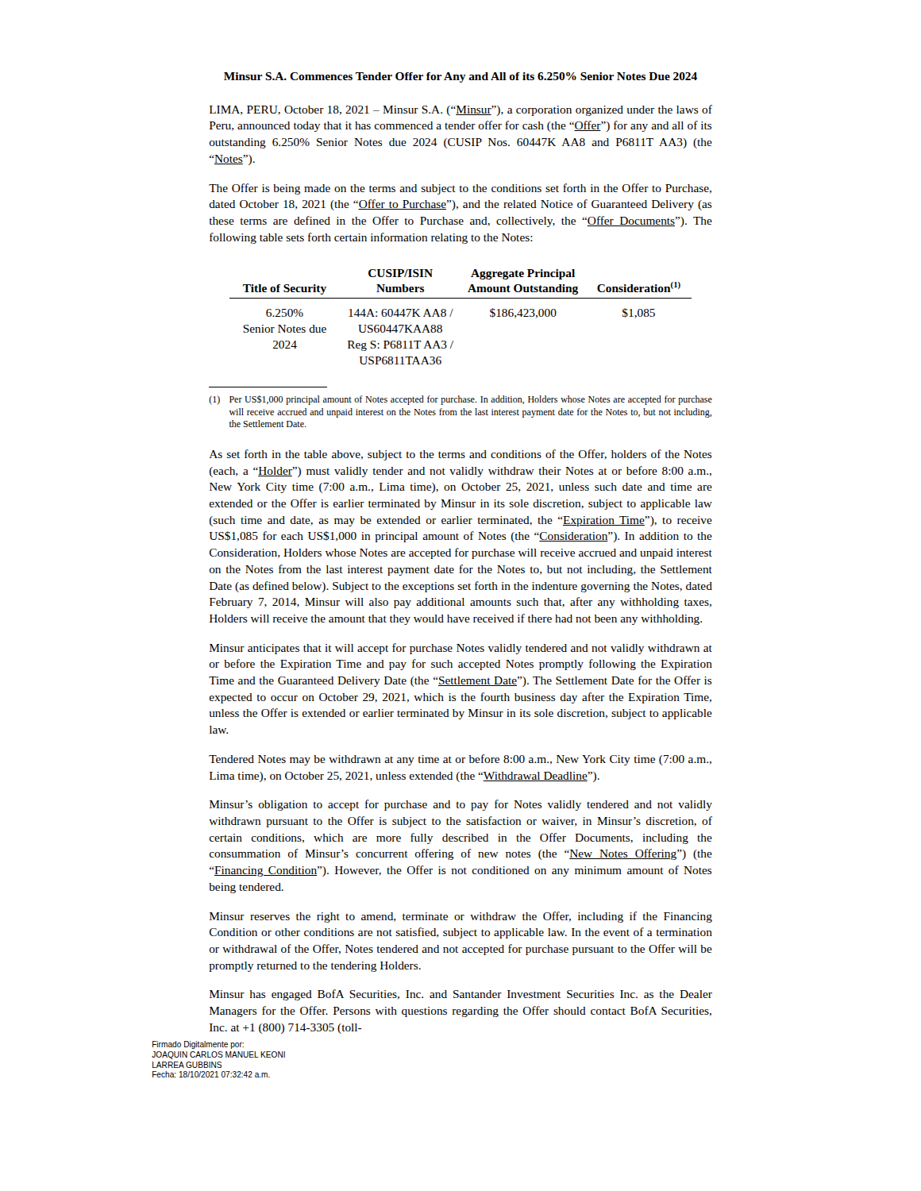Minsur S.A. Commences Tender Offer for Any and All of its 6.250% Senior Notes Due 2024
LIMA, PERU, October 18, 2021 – Minsur S.A. (“Minsur”), a corporation organized under the laws of Peru, announced today that it has commenced a tender offer for cash (the “Offer”) for any and all of its outstanding 6.250% Senior Notes due 2024 (CUSIP Nos. 60447K AA8 and P6811T AA3) (the “Notes”).
The Offer is being made on the terms and subject to the conditions set forth in the Offer to Purchase, dated October 18, 2021 (the “Offer to Purchase”), and the related Notice of Guaranteed Delivery (as these terms are defined in the Offer to Purchase and, collectively, the “Offer Documents”). The following table sets forth certain information relating to the Notes:
| Title of Security | CUSIP/ISIN Numbers | Aggregate Principal Amount Outstanding | Consideration (1) |
| --- | --- | --- | --- |
| 6.250% Senior Notes due 2024 | 144A: 60447K AA8 / US60447KAA88 Reg S: P6811T AA3 / USP6811TAA36 | $186,423,000 | $1,085 |
(1)
Per US$1,000 principal amount of Notes accepted for purchase. In addition, Holders whose Notes are accepted for purchase will receive accrued and unpaid interest on the Notes from the last interest payment date for the Notes to, but not including, the Settlement Date.
As set forth in the table above, subject to the terms and conditions of the Offer, holders of the Notes (each, a “Holder”) must validly tender and not validly withdraw their Notes at or before 8:00 a.m., New York City time (7:00 a.m., Lima time), on October 25, 2021, unless such date and time are extended or the Offer is earlier terminated by Minsur in its sole discretion, subject to applicable law (such time and date, as may be extended or earlier terminated, the “Expiration Time”), to receive US$1,085 for each US$1,000 in principal amount of Notes (the “Consideration”). In addition to the Consideration, Holders whose Notes are accepted for purchase will receive accrued and unpaid interest on the Notes from the last interest payment date for the Notes to, but not including, the Settlement Date (as defined below). Subject to the exceptions set forth in the indenture governing the Notes, dated February 7, 2014, Minsur will also pay additional amounts such that, after any withholding taxes, Holders will receive the amount that they would have received if there had not been any withholding.
Minsur anticipates that it will accept for purchase Notes validly tendered and not validly withdrawn at or before the Expiration Time and pay for such accepted Notes promptly following the Expiration Time and the Guaranteed Delivery Date (the “Settlement Date”). The Settlement Date for the Offer is expected to occur on October 29, 2021, which is the fourth business day after the Expiration Time, unless the Offer is extended or earlier terminated by Minsur in its sole discretion, subject to applicable law.
Tendered Notes may be withdrawn at any time at or before 8:00 a.m., New York City time (7:00 a.m., Lima time), on October 25, 2021, unless extended (the “Withdrawal Deadline”).
Minsur’s obligation to accept for purchase and to pay for Notes validly tendered and not validly withdrawn pursuant to the Offer is subject to the satisfaction or waiver, in Minsur’s discretion, of certain conditions, which are more fully described in the Offer Documents, including the consummation of Minsur’s concurrent offering of new notes (the “New Notes Offering”) (the “Financing Condition”). However, the Offer is not conditioned on any minimum amount of Notes being tendered.
Minsur reserves the right to amend, terminate or withdraw the Offer, including if the Financing Condition or other conditions are not satisfied, subject to applicable law. In the event of a termination or withdrawal of the Offer, Notes tendered and not accepted for purchase pursuant to the Offer will be promptly returned to the tendering Holders.
Minsur has engaged BofA Securities, Inc. and Santander Investment Securities Inc. as the Dealer Managers for the Offer. Persons with questions regarding the Offer should contact BofA Securities, Inc. at +1 (800) 714-3305 (toll-
Firmado Digitalmente por:
JOAQUIN CARLOS MANUEL KEONI
LARREA GUBBINS
Fecha: 18/10/2021 07:32:42 a.m.